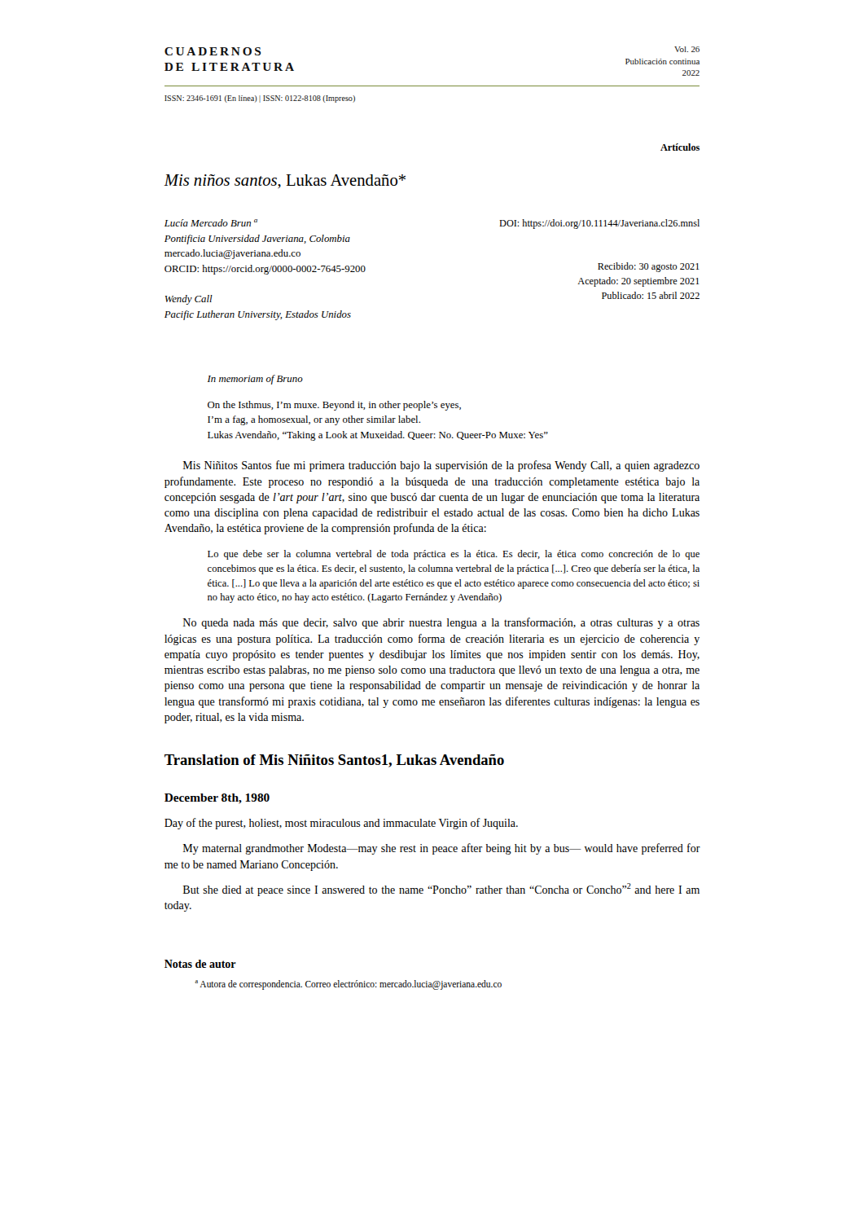CUADERNOSDE LITERATURA
Vol. 26
Publicación continua
2022
ISSN: 2346-1691 (En línea) | ISSN: 0122-8108 (Impreso)
Artículos
Mis niños santos, Lukas Avendaño*
Lucía Mercado Brun a
Pontificia Universidad Javeriana, Colombia
mercado.lucia@javeriana.edu.co
ORCID: https://orcid.org/0000-0002-7645-9200
Wendy Call
Pacific Lutheran University, Estados Unidos
DOI: https://doi.org/10.11144/Javeriana.cl26.mnsl
Recibido: 30 agosto 2021
Aceptado: 20 septiembre 2021
Publicado: 15 abril 2022
In memoriam of Bruno
On the Isthmus, I’m muxe. Beyond it, in other people’s eyes,
I’m a fag, a homosexual, or any other similar label.
Lukas Avendaño, “Taking a Look at Muxeidad. Queer: No. Queer-Po Muxe: Yes”
Mis Niñitos Santos fue mi primera traducción bajo la supervisión de la profesa Wendy Call, a quien agradezco profundamente. Este proceso no respondió a la búsqueda de una traducción completamente estética bajo la concepción sesgada de l’art pour l’art, sino que buscó dar cuenta de un lugar de enunciación que toma la literatura como una disciplina con plena capacidad de redistribuir el estado actual de las cosas. Como bien ha dicho Lukas Avendaño, la estética proviene de la comprensión profunda de la ética:
Lo que debe ser la columna vertebral de toda práctica es la ética. Es decir, la ética como concreción de lo que concebimos que es la ética. Es decir, el sustento, la columna vertebral de la práctica [...]. Creo que debería ser la ética, la ética. [...] Lo que lleva a la aparición del arte estético es que el acto estético aparece como consecuencia del acto ético; si no hay acto ético, no hay acto estético. (Lagarto Fernández y Avendaño)
No queda nada más que decir, salvo que abrir nuestra lengua a la transformación, a otras culturas y a otras lógicas es una postura política. La traducción como forma de creación literaria es un ejercicio de coherencia y empatía cuyo propósito es tender puentes y desdibujar los límites que nos impiden sentir con los demás. Hoy, mientras escribo estas palabras, no me pienso solo como una traductora que llevó un texto de una lengua a otra, me pienso como una persona que tiene la responsabilidad de compartir un mensaje de reivindicación y de honrar la lengua que transformó mi praxis cotidiana, tal y como me enseñaron las diferentes culturas indígenas: la lengua es poder, ritual, es la vida misma.
Translation of Mis Niñitos Santos1, Lukas Avendaño
December 8th, 1980
Day of the purest, holiest, most miraculous and immaculate Virgin of Juquila.
My maternal grandmother Modesta—may she rest in peace after being hit by a bus— would have preferred for me to be named Mariano Concepción.
But she died at peace since I answered to the name “Poncho” rather than “Concha or Concho”2 and here I am today.
Notas de autor
a Autora de correspondencia. Correo electrónico: mercado.lucia@javeriana.edu.co